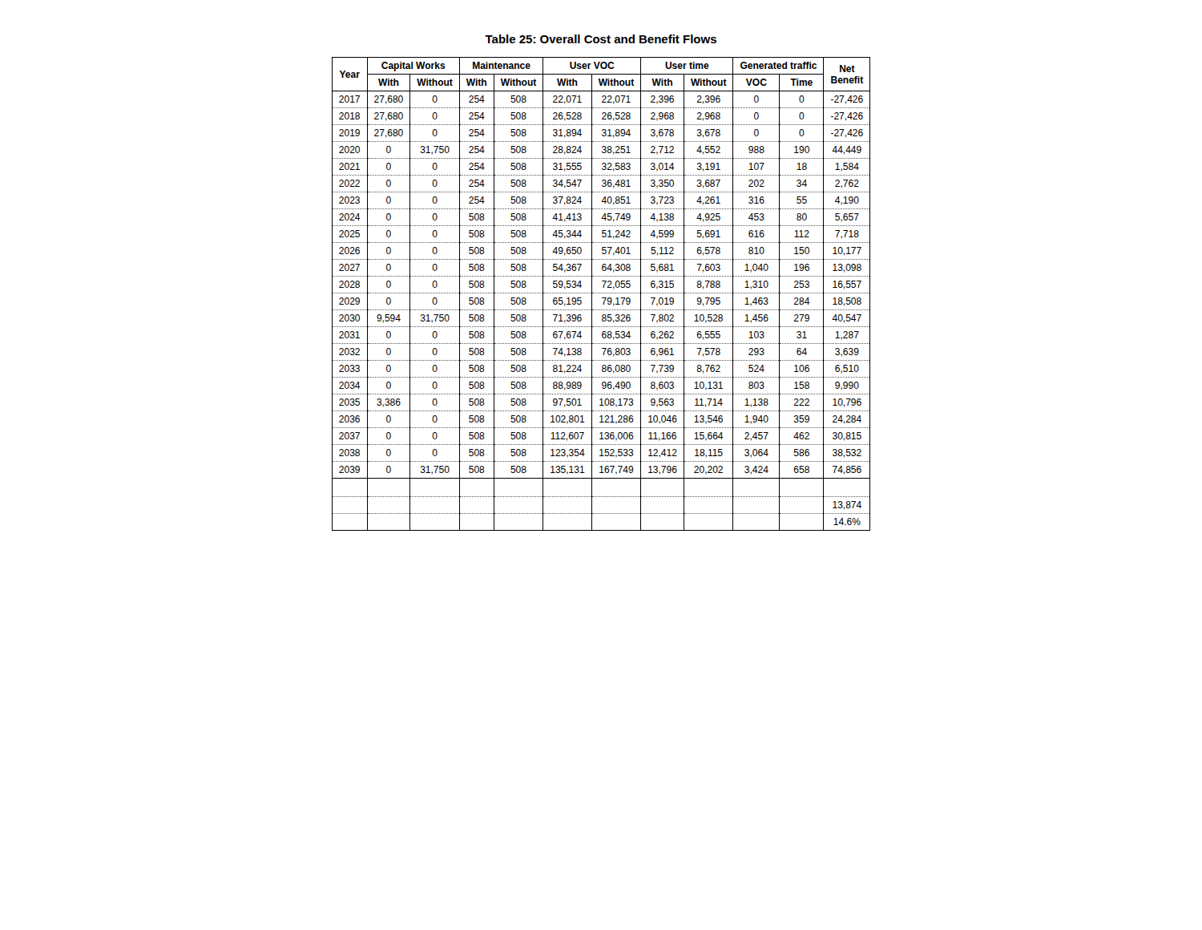Table 25: Overall Cost and Benefit Flows
| Year | Capital Works | Maintenance | User VOC | User time | Generated traffic | Net Benefit |
| --- | --- | --- | --- | --- | --- | --- |
| With | Without | With | Without | With | Without | With | Without | VOC | Time |
| 2017 | 27,680 | 0 | 254 | 508 | 22,071 | 22,071 | 2,396 | 2,396 | 0 | 0 | -27,426 |
| 2018 | 27,680 | 0 | 254 | 508 | 26,528 | 26,528 | 2,968 | 2,968 | 0 | 0 | -27,426 |
| 2019 | 27,680 | 0 | 254 | 508 | 31,894 | 31,894 | 3,678 | 3,678 | 0 | 0 | -27,426 |
| 2020 | 0 | 31,750 | 254 | 508 | 28,824 | 38,251 | 2,712 | 4,552 | 988 | 190 | 44,449 |
| 2021 | 0 | 0 | 254 | 508 | 31,555 | 32,583 | 3,014 | 3,191 | 107 | 18 | 1,584 |
| 2022 | 0 | 0 | 254 | 508 | 34,547 | 36,481 | 3,350 | 3,687 | 202 | 34 | 2,762 |
| 2023 | 0 | 0 | 254 | 508 | 37,824 | 40,851 | 3,723 | 4,261 | 316 | 55 | 4,190 |
| 2024 | 0 | 0 | 508 | 508 | 41,413 | 45,749 | 4,138 | 4,925 | 453 | 80 | 5,657 |
| 2025 | 0 | 0 | 508 | 508 | 45,344 | 51,242 | 4,599 | 5,691 | 616 | 112 | 7,718 |
| 2026 | 0 | 0 | 508 | 508 | 49,650 | 57,401 | 5,112 | 6,578 | 810 | 150 | 10,177 |
| 2027 | 0 | 0 | 508 | 508 | 54,367 | 64,308 | 5,681 | 7,603 | 1,040 | 196 | 13,098 |
| 2028 | 0 | 0 | 508 | 508 | 59,534 | 72,055 | 6,315 | 8,788 | 1,310 | 253 | 16,557 |
| 2029 | 0 | 0 | 508 | 508 | 65,195 | 79,179 | 7,019 | 9,795 | 1,463 | 284 | 18,508 |
| 2030 | 9,594 | 31,750 | 508 | 508 | 71,396 | 85,326 | 7,802 | 10,528 | 1,456 | 279 | 40,547 |
| 2031 | 0 | 0 | 508 | 508 | 67,674 | 68,534 | 6,262 | 6,555 | 103 | 31 | 1,287 |
| 2032 | 0 | 0 | 508 | 508 | 74,138 | 76,803 | 6,961 | 7,578 | 293 | 64 | 3,639 |
| 2033 | 0 | 0 | 508 | 508 | 81,224 | 86,080 | 7,739 | 8,762 | 524 | 106 | 6,510 |
| 2034 | 0 | 0 | 508 | 508 | 88,989 | 96,490 | 8,603 | 10,131 | 803 | 158 | 9,990 |
| 2035 | 3,386 | 0 | 508 | 508 | 97,501 | 108,173 | 9,563 | 11,714 | 1,138 | 222 | 10,796 |
| 2036 | 0 | 0 | 508 | 508 | 102,801 | 121,286 | 10,046 | 13,546 | 1,940 | 359 | 24,284 |
| 2037 | 0 | 0 | 508 | 508 | 112,607 | 136,006 | 11,166 | 15,664 | 2,457 | 462 | 30,815 |
| 2038 | 0 | 0 | 508 | 508 | 123,354 | 152,533 | 12,412 | 18,115 | 3,064 | 586 | 38,532 |
| 2039 | 0 | 31,750 | 508 | 508 | 135,131 | 167,749 | 13,796 | 20,202 | 3,424 | 658 | 74,856 |
| | | | | | | | | | | | 13,874 |
| | | | | | | | | | | | 14.6% |